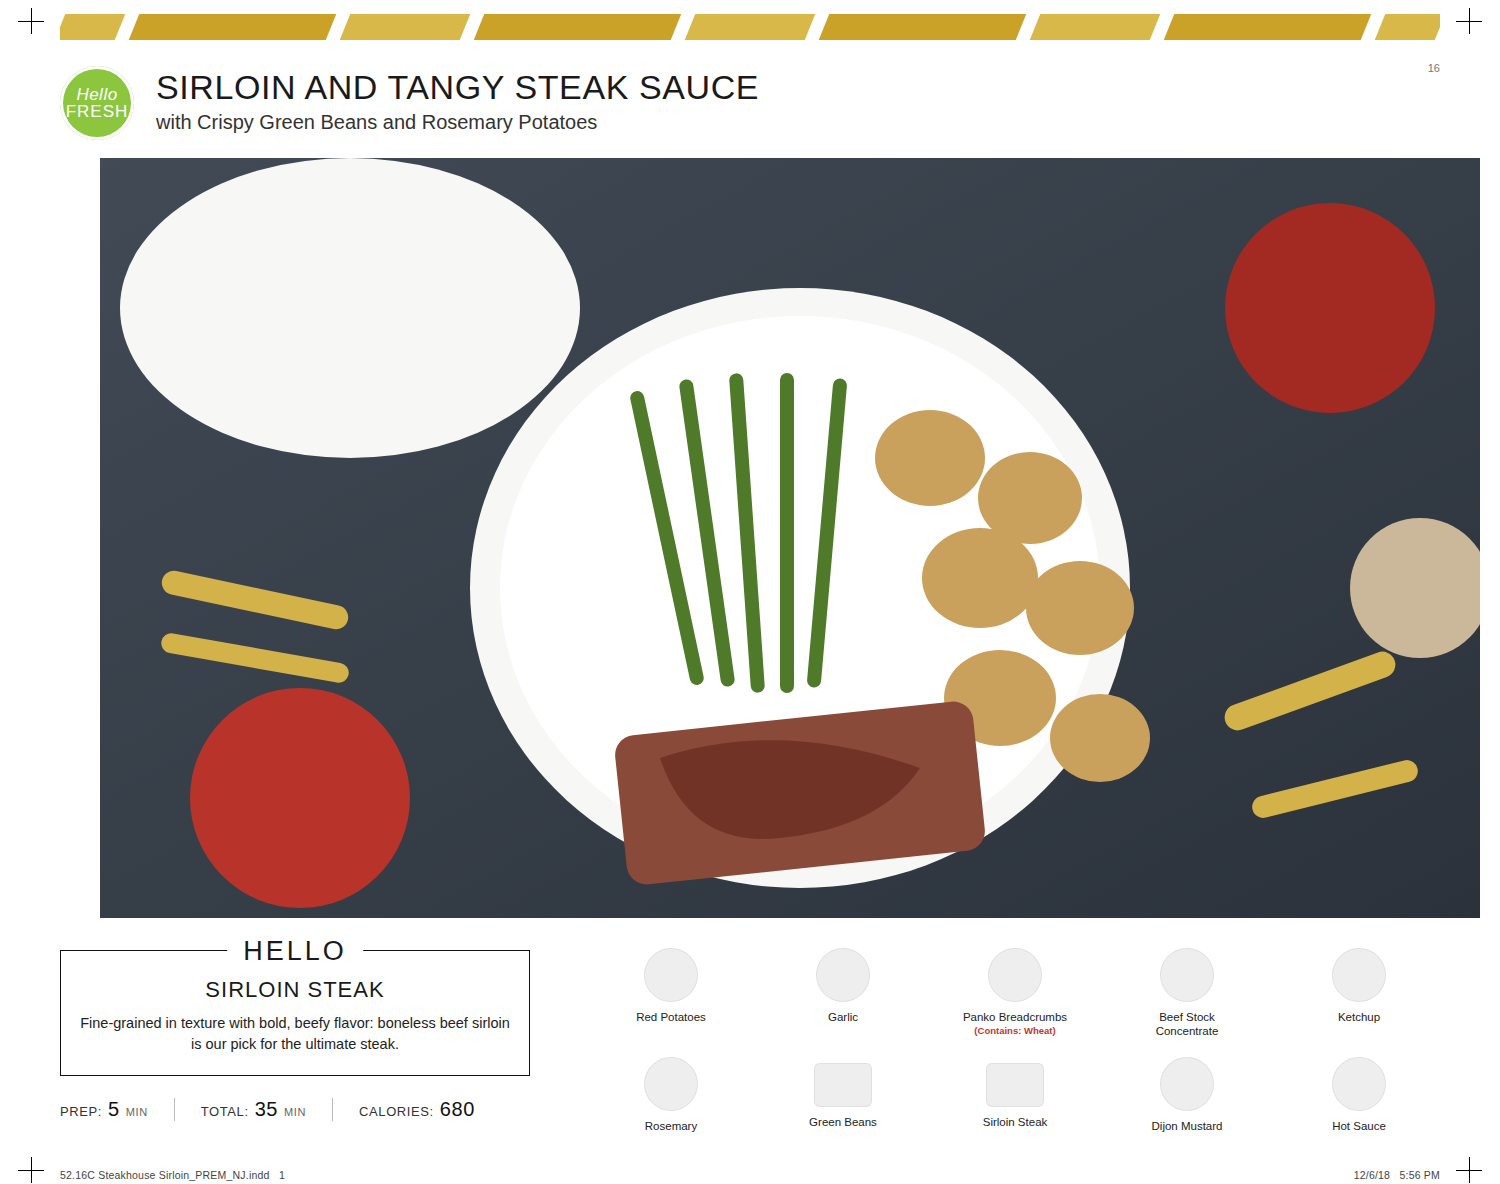Hello FRESH
Sirloin and Tangy Steak Sauce
with Crispy Green Beans and Rosemary Potatoes
16
HELLO
Sirloin Steak
Fine-grained in texture with bold, beefy flavor: boneless beef sirloin is our pick for the ultimate steak.
PREP: 5 MIN
TOTAL: 35 MIN
CALORIES: 680
Red Potatoes
Garlic
Panko Breadcrumbs (Contains: Wheat)
Beef Stock
Concentrate
Ketchup
Rosemary
Green Beans
Sirloin Steak
Dijon Mustard
Hot Sauce
52.16C Steakhouse Sirloin_PREM_NJ.indd 1
12/6/18 5:56 PM